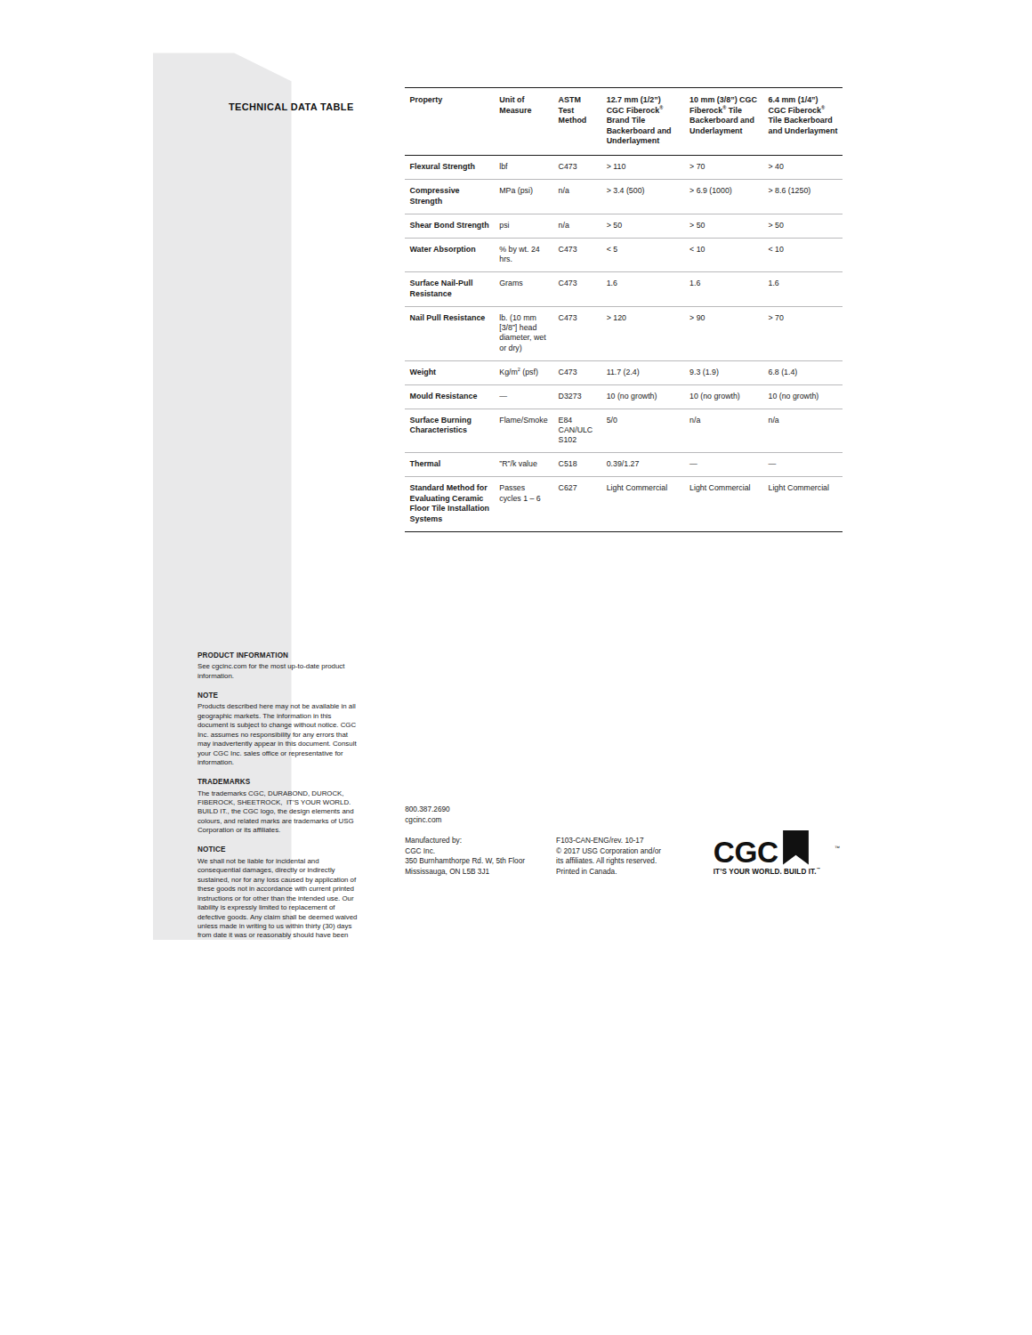TECHNICAL DATA TABLE
| Property | Unit of Measure | ASTM Test Method | 12.7 mm (1/2”) CGC Fiberock ® Brand Tile Backerboard and Underlayment | 10 mm (3/8”) CGC Fiberock ® Tile Backerboard and Underlayment | 6.4 mm (1/4”) CGC Fiberock ® Tile Backerboard and Underlayment |
| --- | --- | --- | --- | --- | --- |
| Flexural Strength | lbf | C473 | > 110 | > 70 | > 40 |
| Compressive Strength | MPa (psi) | n/a | > 3.4 (500) | > 6.9 (1000) | > 8.6 (1250) |
| Shear Bond Strength | psi | n/a | > 50 | > 50 | > 50 |
| Water Absorption | % by wt. 24 hrs. | C473 | < 5 | < 10 | < 10 |
| Surface Nail-Pull Resistance | Grams | C473 | 1.6 | 1.6 | 1.6 |
| Nail Pull Resistance | lb. (10 mm [3/8”] head diameter, wet or dry) | C473 | > 120 | > 90 | > 70 |
| Weight | Kg/m 2 (psf) | C473 | 11.7 (2.4) | 9.3 (1.9) | 6.8 (1.4) |
| Mould Resistance | — | D3273 | 10 (no growth) | 10 (no growth) | 10 (no growth) |
| Surface Burning Characteristics | Flame/Smoke | E84 CAN/ULC S102 | 5/0 | n/a | n/a |
| Thermal | ”R”/k value | C518 | 0.39/1.27 | — | — |
| Standard Method for Evaluating Ceramic Floor Tile Installation Systems | Passes cycles 1 – 6 | C627 | Light Commercial | Light Commercial | Light Commercial |
Product Information
See cgcinc.com for the most up-to-date product information.
Note
Products described here may not be available in all geographic markets. The information in this document is subject to change without notice. CGC Inc. assumes no responsibility for any errors that may inadvertently appear in this document. Consult your CGC Inc. sales office or representative for information.
Trademarks
The trademarks CGC, DURABOND, DUROCK, FIBEROCK, SHEETROCK, IT’S YOUR WORLD. BUILD IT., the CGC logo, the design elements and colours, and related marks are trademarks of USG Corporation or its affiliates.
Notice
We shall not be liable for incidental and consequential damages, directly or indirectly sustained, nor for any loss caused by application of these goods not in accordance with current printed instructions or for other than the intended use. Our liability is expressly limited to replacement of defective goods. Any claim shall be deemed waived unless made in writing to us within thirty (30) days from date it was or reasonably should have been discovered.
Safety First!
Follow good safety/industrial hygiene practices during handling and installation of all products and systems. Take necessary precautions and wear the appropriate personal protective equipment as needed. Read Safety Data Sheets and related literature on products before specification and/or installation.
800.387.2690
cgcinc.com
Manufactured by:
CGC Inc.
350 Burnhamthorpe Rd. W, 5th Floor
Mississauga, ON L5B 3J1
F103-CAN-ENG/rev. 10-17
© 2017 USG Corporation and/or
its affiliates. All rights reserved.
Printed in Canada.
CGC
IT’S YOUR WORLD. BUILD IT.™
™